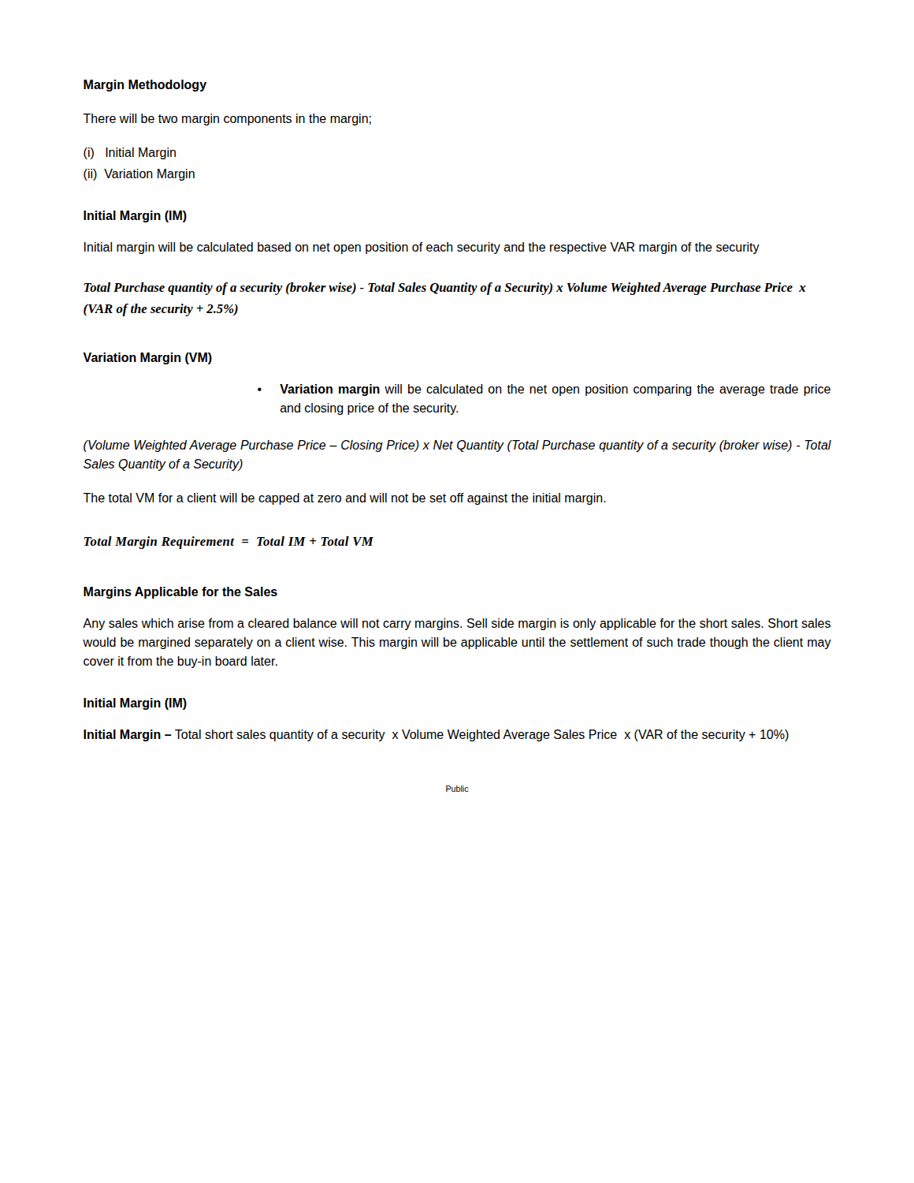Margin Methodology
There will be two margin components in the margin;
(i) Initial Margin
(ii) Variation Margin
Initial Margin (IM)
Initial margin will be calculated based on net open position of each security and the respective VAR margin of the security
Total Purchase quantity of a security (broker wise) - Total Sales Quantity of a Security) x Volume Weighted Average Purchase Price x (VAR of the security + 2.5%)
Variation Margin (VM)
•Variation margin will be calculated on the net open position comparing the average trade price and closing price of the security.
(Volume Weighted Average Purchase Price – Closing Price) x Net Quantity (Total Purchase quantity of a security (broker wise) - Total Sales Quantity of a Security)
The total VM for a client will be capped at zero and will not be set off against the initial margin.
Total Margin Requirement = Total IM + Total VM
Margins Applicable for the Sales
Any sales which arise from a cleared balance will not carry margins. Sell side margin is only applicable for the short sales. Short sales would be margined separately on a client wise. This margin will be applicable until the settlement of such trade though the client may cover it from the buy-in board later.
Initial Margin (IM)
Initial Margin – Total short sales quantity of a security x Volume Weighted Average Sales Price x (VAR of the security + 10%)
Public